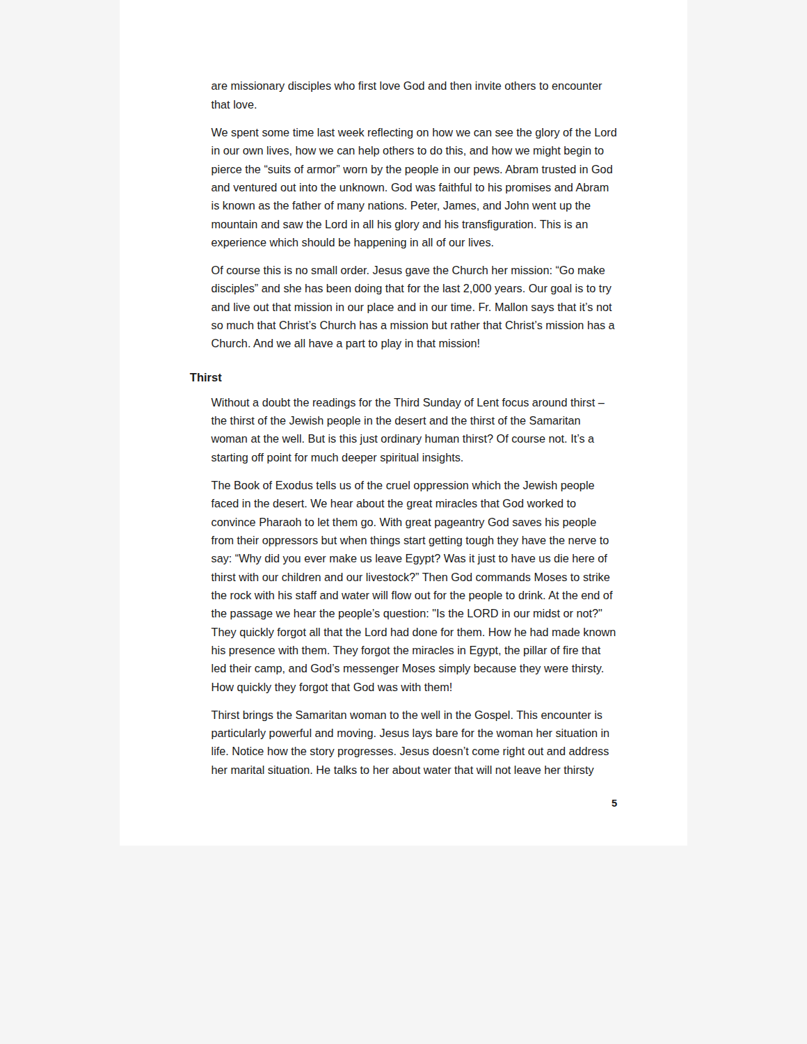are missionary disciples who first love God and then invite others to encounter that love.
We spent some time last week reflecting on how we can see the glory of the Lord in our own lives, how we can help others to do this, and how we might begin to pierce the “suits of armor” worn by the people in our pews. Abram trusted in God and ventured out into the unknown. God was faithful to his promises and Abram is known as the father of many nations. Peter, James, and John went up the mountain and saw the Lord in all his glory and his transfiguration. This is an experience which should be happening in all of our lives.
Of course this is no small order. Jesus gave the Church her mission: “Go make disciples” and she has been doing that for the last 2,000 years. Our goal is to try and live out that mission in our place and in our time. Fr. Mallon says that it’s not so much that Christ’s Church has a mission but rather that Christ’s mission has a Church. And we all have a part to play in that mission!
Thirst
Without a doubt the readings for the Third Sunday of Lent focus around thirst – the thirst of the Jewish people in the desert and the thirst of the Samaritan woman at the well. But is this just ordinary human thirst? Of course not. It’s a starting off point for much deeper spiritual insights.
The Book of Exodus tells us of the cruel oppression which the Jewish people faced in the desert. We hear about the great miracles that God worked to convince Pharaoh to let them go. With great pageantry God saves his people from their oppressors but when things start getting tough they have the nerve to say: “Why did you ever make us leave Egypt? Was it just to have us die here of thirst with our children and our livestock?” Then God commands Moses to strike the rock with his staff and water will flow out for the people to drink. At the end of the passage we hear the people’s question: "Is the LORD in our midst or not?" They quickly forgot all that the Lord had done for them. How he had made known his presence with them. They forgot the miracles in Egypt, the pillar of fire that led their camp, and God’s messenger Moses simply because they were thirsty. How quickly they forgot that God was with them!
Thirst brings the Samaritan woman to the well in the Gospel. This encounter is particularly powerful and moving. Jesus lays bare for the woman her situation in life. Notice how the story progresses. Jesus doesn’t come right out and address her marital situation. He talks to her about water that will not leave her thirsty
5